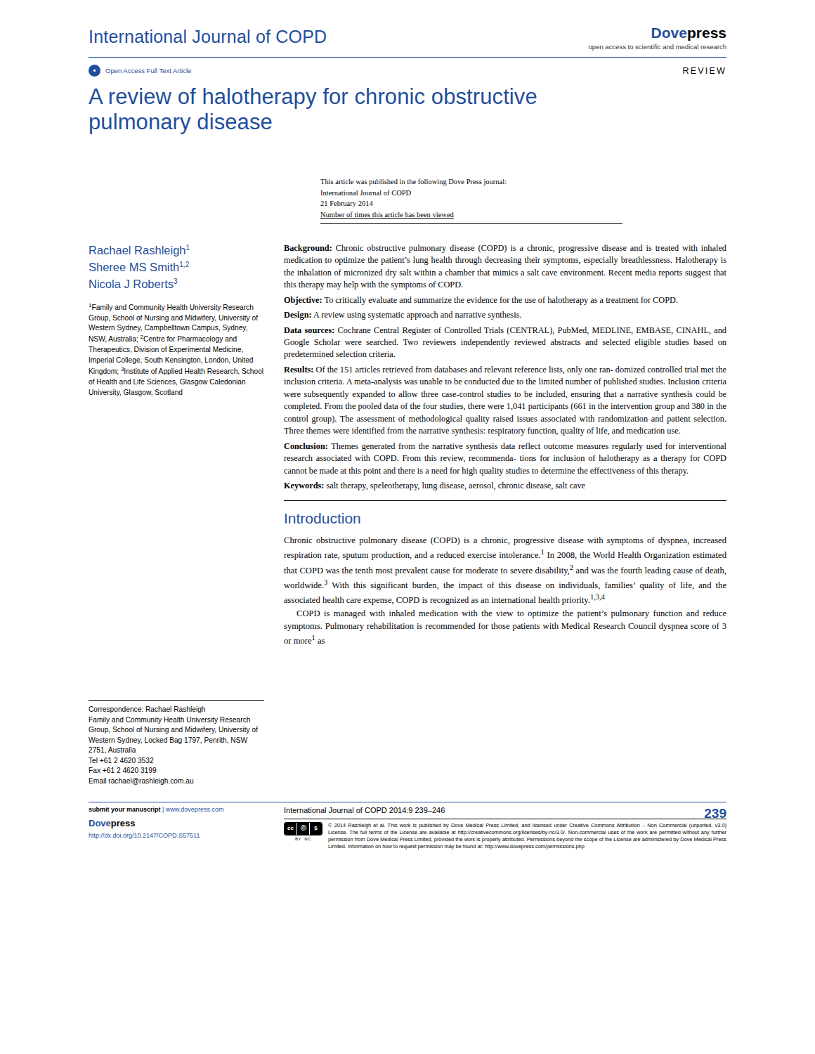International Journal of COPD
Dovepress
open access to scientific and medical research
•
Open Access Full Text Article
REVIEW
A review of halotherapy for chronic obstructive
pulmonary disease
This article was published in the following Dove Press journal:
International Journal of COPD
21 February 2014
Number of times this article has been viewed
Rachael Rashleigh1
Sheree MS Smith1,2
Nicola J Roberts3
1Family and Community Health University Research Group, School of Nursing and Midwifery, University of Western Sydney, Campbelltown Campus, Sydney, NSW, Australia; 2Centre for Pharmacology and Therapeutics, Division of Experimental Medicine, Imperial College, South Kensington, London, United Kingdom; 3Institute of Applied Health Research, School of Health and Life Sciences, Glasgow Caledonian University, Glasgow, Scotland
Correspondence: Rachael Rashleigh
Family and Community Health University Research Group, School of Nursing and Midwifery, University of Western Sydney, Locked Bag 1797, Penrith, NSW 2751, Australia
Tel +61 2 4620 3532
Fax +61 2 4620 3199
Email rachael@rashleigh.com.au
Background: Chronic obstructive pulmonary disease (COPD) is a chronic, progressive disease and is treated with inhaled medication to optimize the patient’s lung health through decreasing their symptoms, especially breathlessness. Halotherapy is the inhalation of micronized dry salt within a chamber that mimics a salt cave environment. Recent media reports suggest that this therapy may help with the symptoms of COPD.
Objective: To critically evaluate and summarize the evidence for the use of halotherapy as a treatment for COPD.
Design: A review using systematic approach and narrative synthesis.
Data sources: Cochrane Central Register of Controlled Trials (CENTRAL), PubMed, MEDLINE, EMBASE, CINAHL, and Google Scholar were searched. Two reviewers independently reviewed abstracts and selected eligible studies based on predetermined selection criteria.
Results: Of the 151 articles retrieved from databases and relevant reference lists, only one ran‑ domized controlled trial met the inclusion criteria. A meta-analysis was unable to be conducted due to the limited number of published studies. Inclusion criteria were subsequently expanded to allow three case-control studies to be included, ensuring that a narrative synthesis could be completed. From the pooled data of the four studies, there were 1,041 participants (661 in the intervention group and 380 in the control group). The assessment of methodological quality raised issues associated with randomization and patient selection. Three themes were identified from the narrative synthesis: respiratory function, quality of life, and medication use.
Conclusion: Themes generated from the narrative synthesis data reflect outcome measures regularly used for interventional research associated with COPD. From this review, recommenda‑ tions for inclusion of halotherapy as a therapy for COPD cannot be made at this point and there is a need for high quality studies to determine the effectiveness of this therapy.
Keywords: salt therapy, speleotherapy, lung disease, aerosol, chronic disease, salt cave
Introduction
Chronic obstructive pulmonary disease (COPD) is a chronic, progressive disease with symptoms of dyspnea, increased respiration rate, sputum production, and a reduced exercise intolerance.1 In 2008, the World Health Organization estimated that COPD was the tenth most prevalent cause for moderate to severe disability,2 and was the fourth leading cause of death, worldwide.3 With this significant burden, the impact of this disease on individuals, families’ quality of life, and the associated health care expense, COPD is recognized as an international health priority.1,3,4
COPD is managed with inhaled medication with the view to optimize the patient’s pulmonary function and reduce symptoms. Pulmonary rehabilitation is recommended for those patients with Medical Research Council dyspnea score of 3 or more1 as
submit your manuscript | www.dovepress.com
Dovepress
http://dx.doi.org/10.2147/COPD.S57511
239
International Journal of COPD 2014:9 239–246
ccⒸ$
BY NC
© 2014 Rashleigh et al. This work is published by Dove Medical Press Limited, and licensed under Creative Commons Attribution – Non Commercial (unported, v3.0) License. The full terms of the License are available at http://creativecommons.org/licenses/by-nc/3.0/. Non-commercial uses of the work are permitted without any further permission from Dove Medical Press Limited, provided the work is properly attributed. Permissions beyond the scope of the License are administered by Dove Medical Press Limited. Information on how to request permission may be found at: http://www.dovepress.com/permissions.php